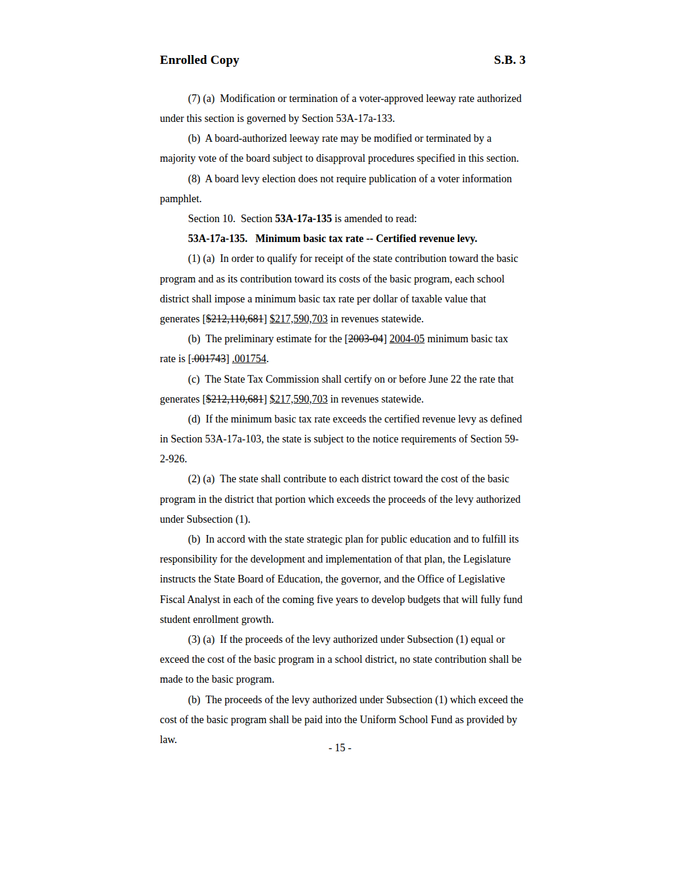Enrolled Copy S.B. 3
(7) (a) Modification or termination of a voter-approved leeway rate authorized under this section is governed by Section 53A-17a-133.
(b) A board-authorized leeway rate may be modified or terminated by a majority vote of the board subject to disapproval procedures specified in this section.
(8) A board levy election does not require publication of a voter information pamphlet.
Section 10. Section 53A-17a-135 is amended to read:
53A-17a-135. Minimum basic tax rate -- Certified revenue levy.
(1) (a) In order to qualify for receipt of the state contribution toward the basic program and as its contribution toward its costs of the basic program, each school district shall impose a minimum basic tax rate per dollar of taxable value that generates [$212,110,681] $217,590,703 in revenues statewide.
(b) The preliminary estimate for the [2003-04] 2004-05 minimum basic tax rate is [.001743] .001754.
(c) The State Tax Commission shall certify on or before June 22 the rate that generates [$212,110,681] $217,590,703 in revenues statewide.
(d) If the minimum basic tax rate exceeds the certified revenue levy as defined in Section 53A-17a-103, the state is subject to the notice requirements of Section 59-2-926.
(2) (a) The state shall contribute to each district toward the cost of the basic program in the district that portion which exceeds the proceeds of the levy authorized under Subsection (1).
(b) In accord with the state strategic plan for public education and to fulfill its responsibility for the development and implementation of that plan, the Legislature instructs the State Board of Education, the governor, and the Office of Legislative Fiscal Analyst in each of the coming five years to develop budgets that will fully fund student enrollment growth.
(3) (a) If the proceeds of the levy authorized under Subsection (1) equal or exceed the cost of the basic program in a school district, no state contribution shall be made to the basic program.
(b) The proceeds of the levy authorized under Subsection (1) which exceed the cost of the basic program shall be paid into the Uniform School Fund as provided by law.
- 15 -